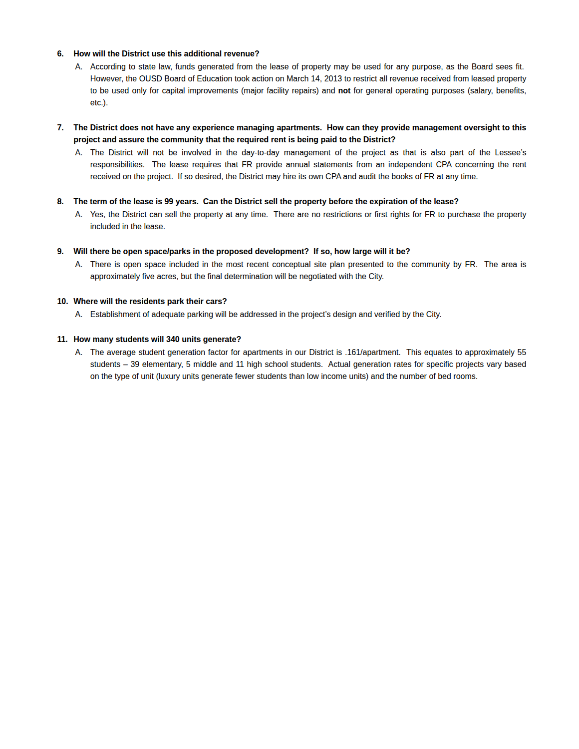How will the District use this additional revenue?
According to state law, funds generated from the lease of property may be used for any purpose, as the Board sees fit. However, the OUSD Board of Education took action on March 14, 2013 to restrict all revenue received from leased property to be used only for capital improvements (major facility repairs) and not for general operating purposes (salary, benefits, etc.).
The District does not have any experience managing apartments. How can they provide management oversight to this project and assure the community that the required rent is being paid to the District?
The District will not be involved in the day-to-day management of the project as that is also part of the Lessee’s responsibilities. The lease requires that FR provide annual statements from an independent CPA concerning the rent received on the project. If so desired, the District may hire its own CPA and audit the books of FR at any time.
The term of the lease is 99 years. Can the District sell the property before the expiration of the lease?
Yes, the District can sell the property at any time. There are no restrictions or first rights for FR to purchase the property included in the lease.
Will there be open space/parks in the proposed development? If so, how large will it be?
There is open space included in the most recent conceptual site plan presented to the community by FR. The area is approximately five acres, but the final determination will be negotiated with the City.
Where will the residents park their cars?
Establishment of adequate parking will be addressed in the project’s design and verified by the City.
How many students will 340 units generate?
The average student generation factor for apartments in our District is .161/apartment. This equates to approximately 55 students – 39 elementary, 5 middle and 11 high school students. Actual generation rates for specific projects vary based on the type of unit (luxury units generate fewer students than low income units) and the number of bed rooms.